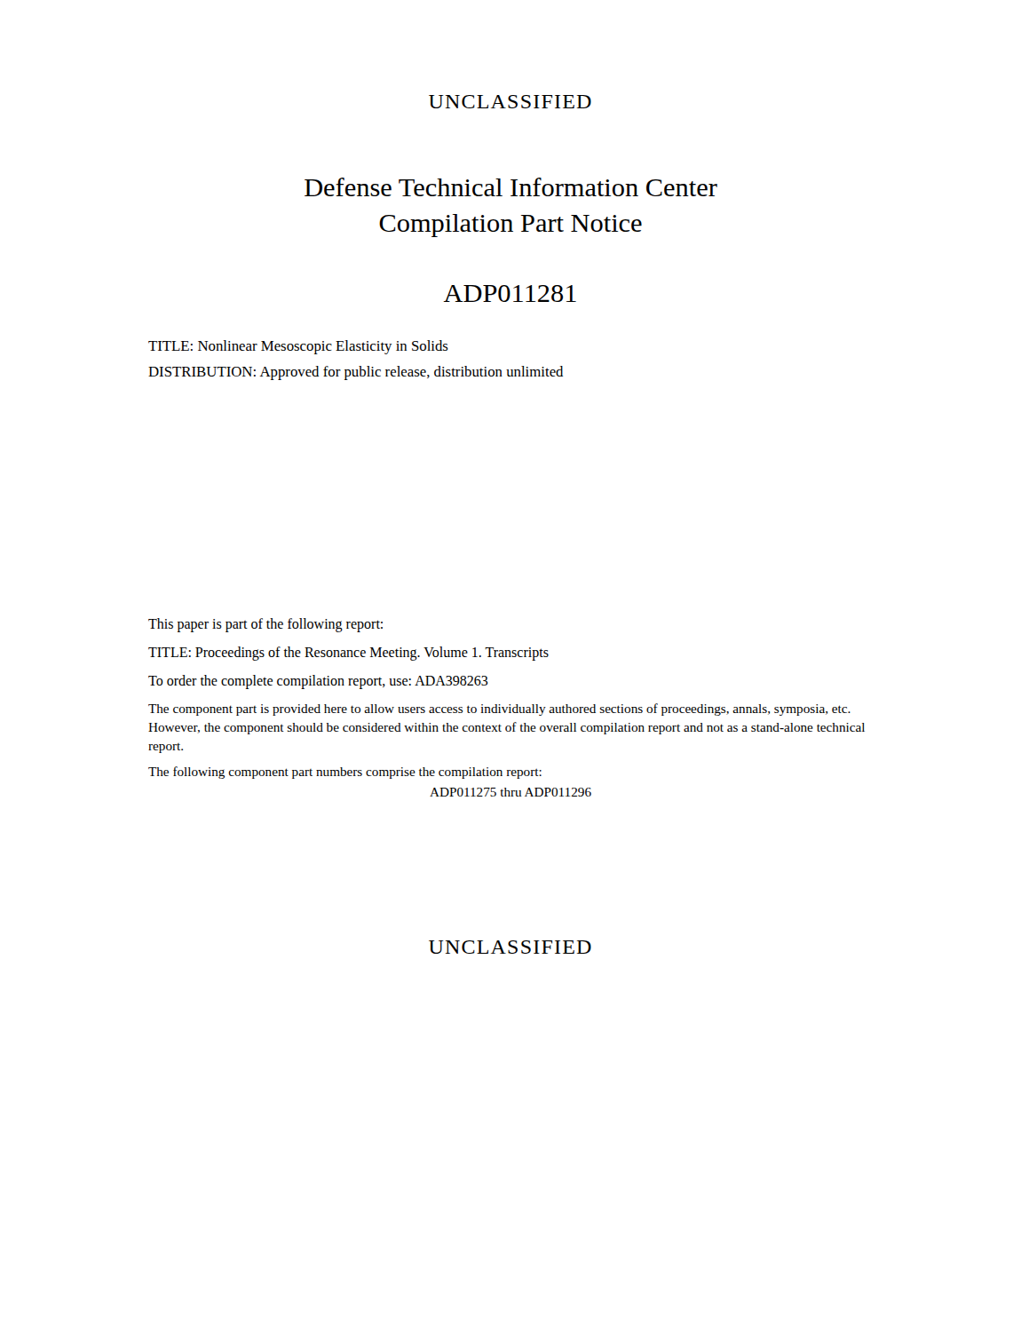UNCLASSIFIED
Defense Technical Information Center
Compilation Part Notice
ADP011281
TITLE: Nonlinear Mesoscopic Elasticity in Solids
DISTRIBUTION: Approved for public release, distribution unlimited
This paper is part of the following report:
TITLE: Proceedings of the Resonance Meeting. Volume 1. Transcripts
To order the complete compilation report, use: ADA398263
The component part is provided here to allow users access to individually authored sections of proceedings, annals, symposia, etc. However, the component should be considered within the context of the overall compilation report and not as a stand-alone technical report.
The following component part numbers comprise the compilation report:
ADP011275 thru ADP011296
UNCLASSIFIED